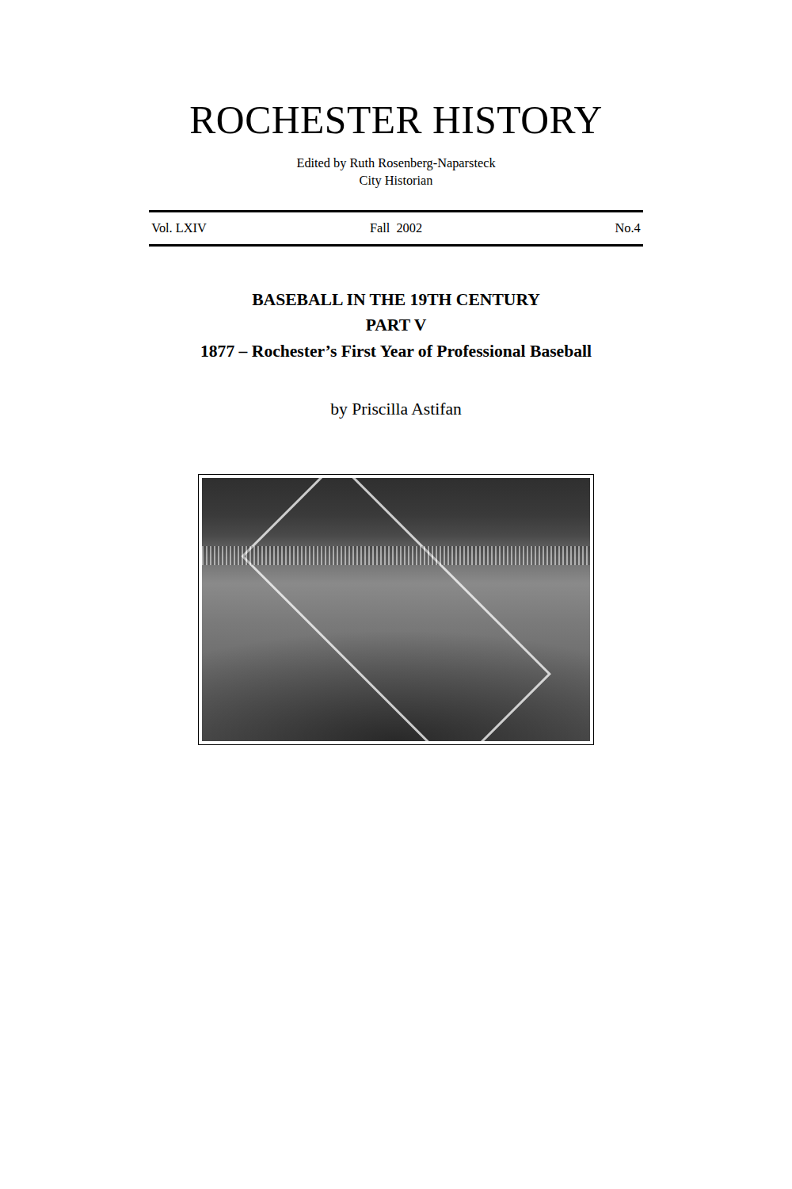ROCHESTER HISTORY
Edited by Ruth Rosenberg-Naparsteck City Historian
| Vol. LXIV | Fall 2002 | No.4 |
BASEBALL IN THE 19TH CENTURY PART V 1877 – Rochester’s First Year of Professional Baseball
by Priscilla Astifan